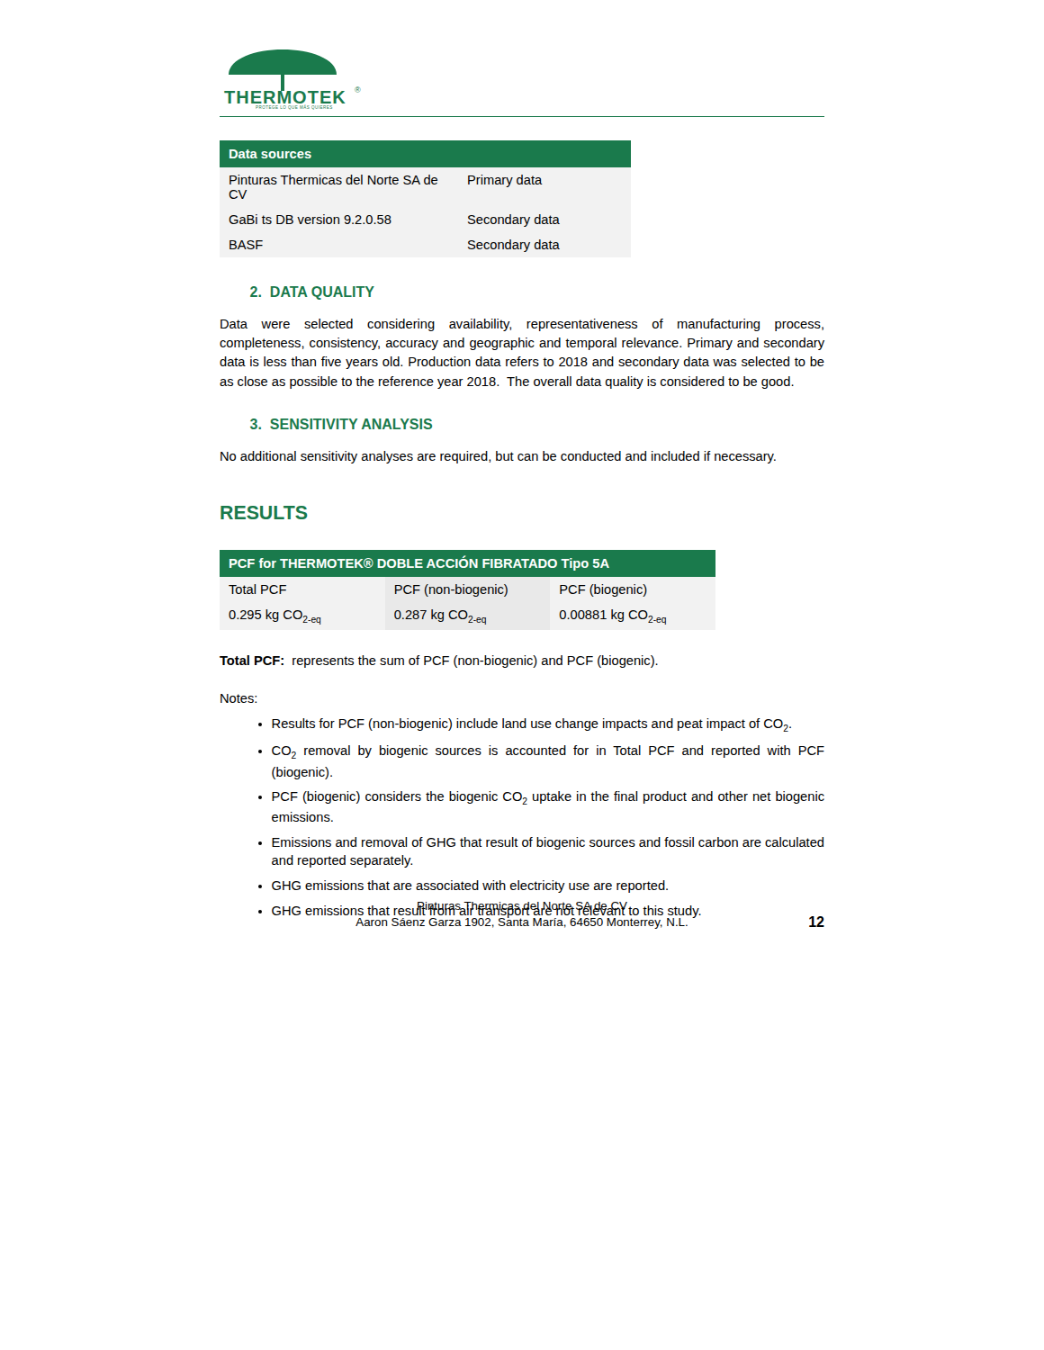THERMOTEK ® PROTEGE LO QUE MÁS QUIERES
| Data sources |
| --- |
| Pinturas Thermicas del Norte SA de CV | Primary data |
| GaBi ts DB version 9.2.0.58 | Secondary data |
| BASF | Secondary data |
2. DATA QUALITY
Data were selected considering availability, representativeness of manufacturing process, completeness, consistency, accuracy and geographic and temporal relevance. Primary and secondary data is less than five years old. Production data refers to 2018 and secondary data was selected to be as close as possible to the reference year 2018. The overall data quality is considered to be good.
3. SENSITIVITY ANALYSIS
No additional sensitivity analyses are required, but can be conducted and included if necessary.
RESULTS
| PCF for THERMOTEK® DOBLE ACCIÓN FIBRATADO Tipo 5A |
| --- |
| Total PCF | PCF (non-biogenic) | PCF (biogenic) |
| 0.295 kg CO 2-eq | 0.287 kg CO 2-eq | 0.00881 kg CO 2-eq |
Total PCF: represents the sum of PCF (non-biogenic) and PCF (biogenic).
Notes:
Results for PCF (non-biogenic) include land use change impacts and peat impact of CO2.
CO2 removal by biogenic sources is accounted for in Total PCF and reported with PCF (biogenic).
PCF (biogenic) considers the biogenic CO2 uptake in the final product and other net biogenic emissions.
Emissions and removal of GHG that result of biogenic sources and fossil carbon are calculated and reported separately.
GHG emissions that are associated with electricity use are reported.
GHG emissions that result from air transport are not relevant to this study.
Pinturas Thermicas del Norte SA de CV
Aaron Sáenz Garza 1902, Santa María, 64650 Monterrey, N.L.
12